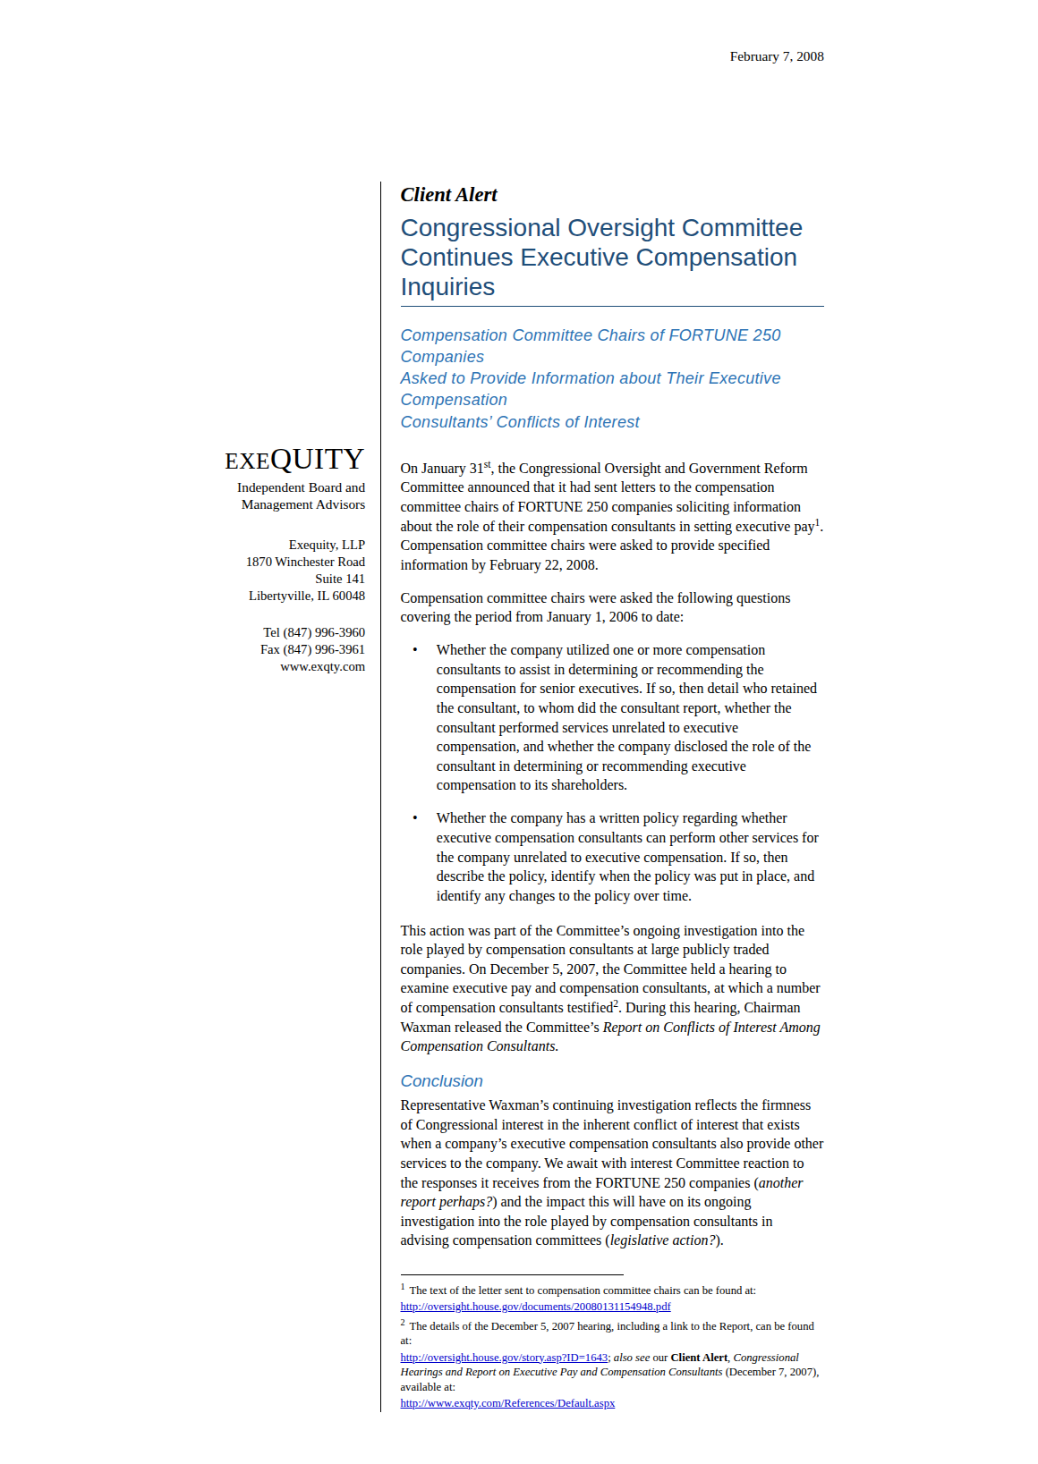February 7, 2008
EXEQUITY
Independent Board and
Management Advisors
Exequity, LLP
1870 Winchester Road
Suite 141
Libertyville, IL 60048
Tel (847) 996-3960
Fax (847) 996-3961
www.exqty.com
Client Alert
Congressional Oversight Committee
Continues Executive Compensation Inquiries
Compensation Committee Chairs of FORTUNE 250 Companies
Asked to Provide Information about Their Executive Compensation
Consultants’ Conflicts of Interest
On January 31st, the Congressional Oversight and Government Reform Committee announced that it had sent letters to the compensation committee chairs of FORTUNE 250 companies soliciting information about the role of their compensation consultants in setting executive pay1. Compensation committee chairs were asked to provide specified information by February 22, 2008.
Compensation committee chairs were asked the following questions covering the period from January 1, 2006 to date:
Whether the company utilized one or more compensation consultants to assist in determining or recommending the compensation for senior executives. If so, then detail who retained the consultant, to whom did the consultant report, whether the consultant performed services unrelated to executive compensation, and whether the company disclosed the role of the consultant in determining or recommending executive compensation to its shareholders.
Whether the company has a written policy regarding whether executive compensation consultants can perform other services for the company unrelated to executive compensation. If so, then describe the policy, identify when the policy was put in place, and identify any changes to the policy over time.
This action was part of the Committee’s ongoing investigation into the role played by compensation consultants at large publicly traded companies. On December 5, 2007, the Committee held a hearing to examine executive pay and compensation consultants, at which a number of compensation consultants testified2. During this hearing, Chairman Waxman released the Committee’s Report on Conflicts of Interest Among Compensation Consultants.
Conclusion
Representative Waxman’s continuing investigation reflects the firmness of Congressional interest in the inherent conflict of interest that exists when a company’s executive compensation consultants also provide other services to the company. We await with interest Committee reaction to the responses it receives from the FORTUNE 250 companies (another report perhaps?) and the impact this will have on its ongoing investigation into the role played by compensation consultants in advising compensation committees (legislative action?).
1 The text of the letter sent to compensation committee chairs can be found at:
http://oversight.house.gov/documents/20080131154948.pdf
2 The details of the December 5, 2007 hearing, including a link to the Report, can be found at:
http://oversight.house.gov/story.asp?ID=1643; also see our Client Alert, Congressional Hearings and Report on Executive Pay and Compensation Consultants (December 7, 2007), available at:
http://www.exqty.com/References/Default.aspx